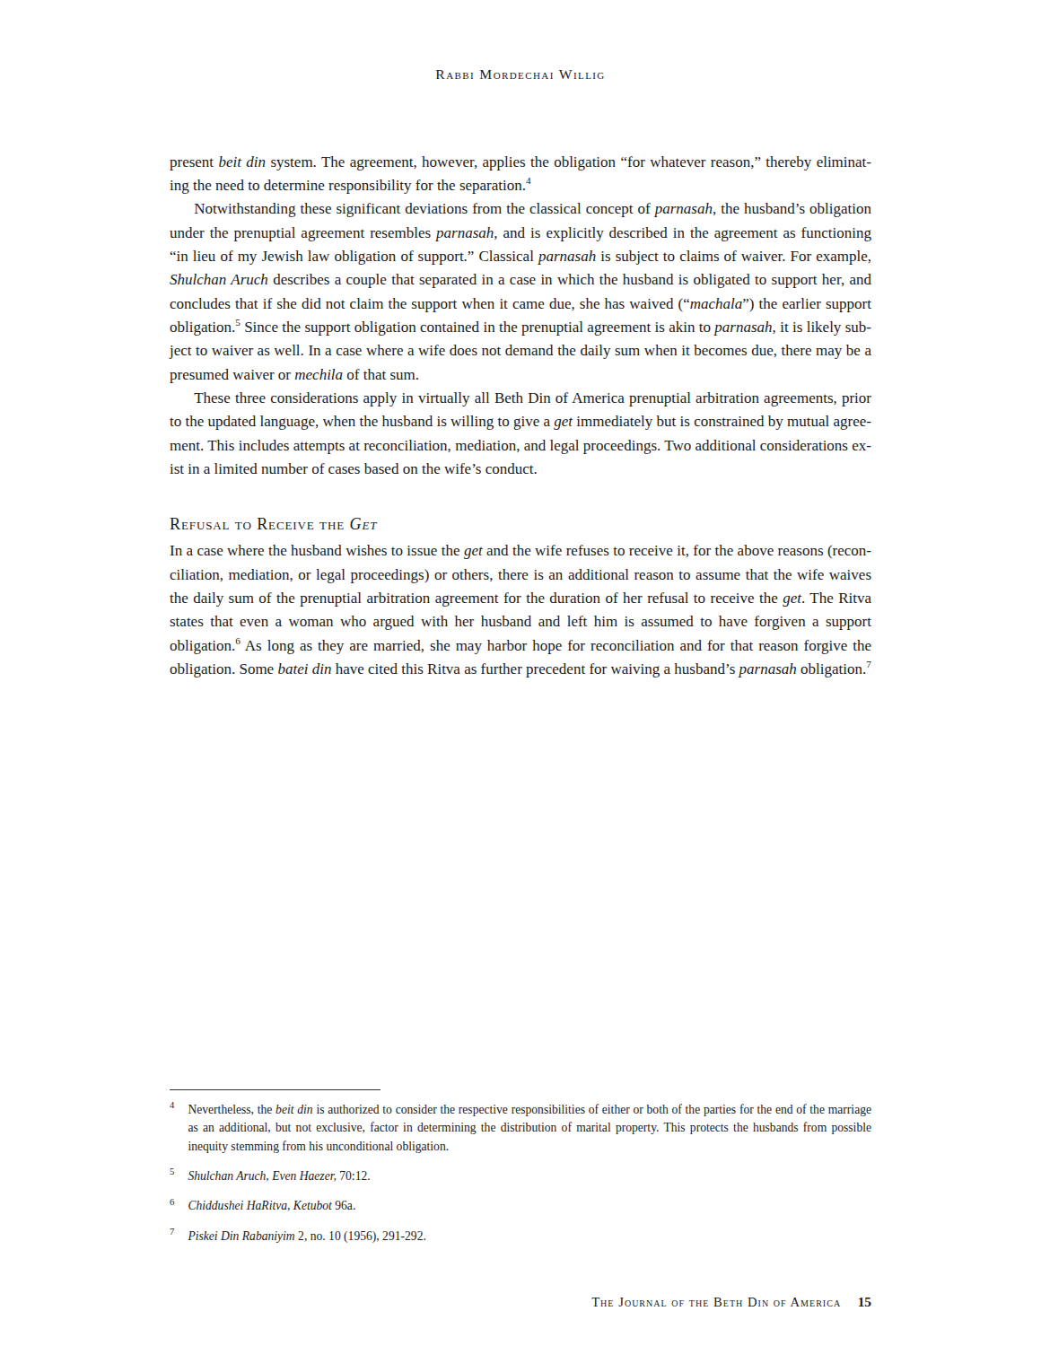Rabbi Mordechai Willig
present beit din system. The agreement, however, applies the obligation “for whatever reason,” thereby eliminating the need to determine responsibility for the separation.4
Notwithstanding these significant deviations from the classical concept of parnasah, the husband’s obligation under the prenuptial agreement resembles parnasah, and is explicitly described in the agreement as functioning “in lieu of my Jewish law obligation of support.” Classical parnasah is subject to claims of waiver. For example, Shulchan Aruch describes a couple that separated in a case in which the husband is obligated to support her, and concludes that if she did not claim the support when it came due, she has waived (“machala”) the earlier support obligation.5 Since the support obligation contained in the prenuptial agreement is akin to parnasah, it is likely subject to waiver as well. In a case where a wife does not demand the daily sum when it becomes due, there may be a presumed waiver or mechila of that sum.
These three considerations apply in virtually all Beth Din of America prenuptial arbitration agreements, prior to the updated language, when the husband is willing to give a get immediately but is constrained by mutual agreement. This includes attempts at reconciliation, mediation, and legal proceedings. Two additional considerations exist in a limited number of cases based on the wife’s conduct.
Refusal to Receive the Get
In a case where the husband wishes to issue the get and the wife refuses to receive it, for the above reasons (reconciliation, mediation, or legal proceedings) or others, there is an additional reason to assume that the wife waives the daily sum of the prenuptial arbitration agreement for the duration of her refusal to receive the get. The Ritva states that even a woman who argued with her husband and left him is assumed to have forgiven a support obligation.6 As long as they are married, she may harbor hope for reconciliation and for that reason forgive the obligation. Some batei din have cited this Ritva as further precedent for waiving a husband’s parnasah obligation.7
4 Nevertheless, the beit din is authorized to consider the respective responsibilities of either or both of the parties for the end of the marriage as an additional, but not exclusive, factor in determining the distribution of marital property. This protects the husbands from possible inequity stemming from his unconditional obligation.
5 Shulchan Aruch, Even Haezer, 70:12.
6 Chiddushei HaRitva, Ketubot 96a.
7 Piskei Din Rabaniyim 2, no. 10 (1956), 291-292.
The Journal of the Beth Din of America 15